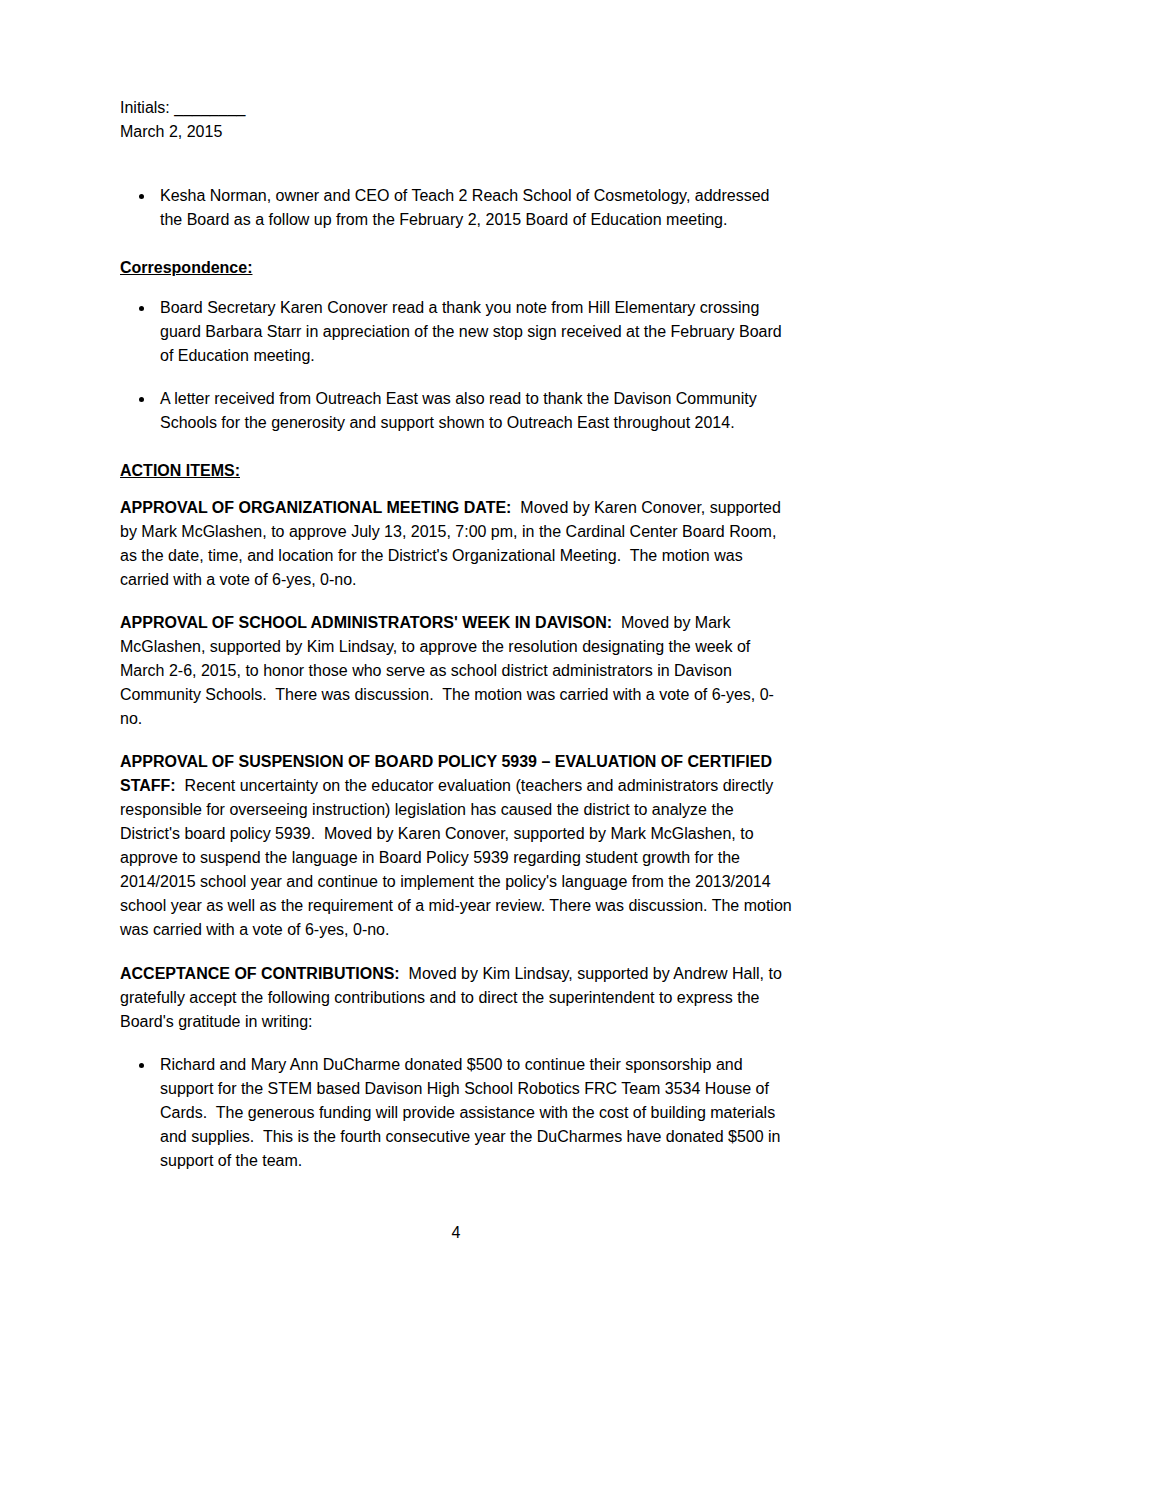Initials: ________
March 2, 2015
Kesha Norman, owner and CEO of Teach 2 Reach School of Cosmetology, addressed the Board as a follow up from the February 2, 2015 Board of Education meeting.
Correspondence:
Board Secretary Karen Conover read a thank you note from Hill Elementary crossing guard Barbara Starr in appreciation of the new stop sign received at the February Board of Education meeting.
A letter received from Outreach East was also read to thank the Davison Community Schools for the generosity and support shown to Outreach East throughout 2014.
ACTION ITEMS:
APPROVAL OF ORGANIZATIONAL MEETING DATE: Moved by Karen Conover, supported by Mark McGlashen, to approve July 13, 2015, 7:00 pm, in the Cardinal Center Board Room, as the date, time, and location for the District's Organizational Meeting. The motion was carried with a vote of 6-yes, 0-no.
APPROVAL OF SCHOOL ADMINISTRATORS' WEEK IN DAVISON: Moved by Mark McGlashen, supported by Kim Lindsay, to approve the resolution designating the week of March 2-6, 2015, to honor those who serve as school district administrators in Davison Community Schools. There was discussion. The motion was carried with a vote of 6-yes, 0-no.
APPROVAL OF SUSPENSION OF BOARD POLICY 5939 – EVALUATION OF CERTIFIED STAFF: Recent uncertainty on the educator evaluation (teachers and administrators directly responsible for overseeing instruction) legislation has caused the district to analyze the District's board policy 5939. Moved by Karen Conover, supported by Mark McGlashen, to approve to suspend the language in Board Policy 5939 regarding student growth for the 2014/2015 school year and continue to implement the policy's language from the 2013/2014 school year as well as the requirement of a mid-year review. There was discussion. The motion was carried with a vote of 6-yes, 0-no.
ACCEPTANCE OF CONTRIBUTIONS: Moved by Kim Lindsay, supported by Andrew Hall, to gratefully accept the following contributions and to direct the superintendent to express the Board's gratitude in writing:
Richard and Mary Ann DuCharme donated $500 to continue their sponsorship and support for the STEM based Davison High School Robotics FRC Team 3534 House of Cards. The generous funding will provide assistance with the cost of building materials and supplies. This is the fourth consecutive year the DuCharmes have donated $500 in support of the team.
4